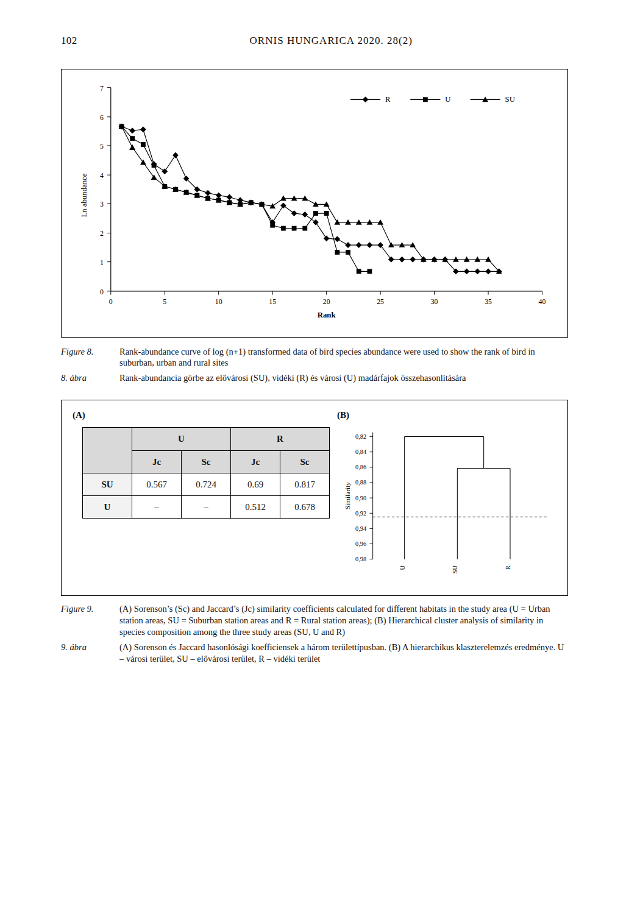102
Ornis Hungarica 2020. 28(2)
0 1 2 3 4 5 6 7 0 5 10 15 20 25 30 35 40 Ln abundance Rank R U SU
Figure 8.
Rank-abundance curve of log (n+1) transformed data of bird species abundance were used to show the rank of bird in suburban, urban and rural sites
8. ábra
Rank-abundancia görbe az elővárosi (SU), vidéki (R) és városi (U) madárfajok összehasonlítására
(A)
| | U | R |
| --- | --- | --- |
| Jc | Sc | Jc | Sc |
| SU | 0.567 | 0.724 | 0.69 | 0.817 |
| U | – | – | 0.512 | 0.678 |
(B)
0,82 0,84 0,86 0,88 0,90 0,92 0,94 0,96 0,98 Similarity U SU R
Figure 9.
(A) Sorenson’s (Sc) and Jaccard’s (Jc) similarity coefficients calculated for different habitats in the study area (U = Urban station areas, SU = Suburban station areas and R = Rural station areas); (B) Hierarchical cluster analysis of similarity in species composition among the three study areas (SU, U and R)
9. ábra
(A) Sorenson és Jaccard hasonlósági koefficiensek a három területtípusban. (B) A hierarchikus klaszterelemzés eredménye. U – városi terület, SU – elővárosi terület, R – vidéki terület